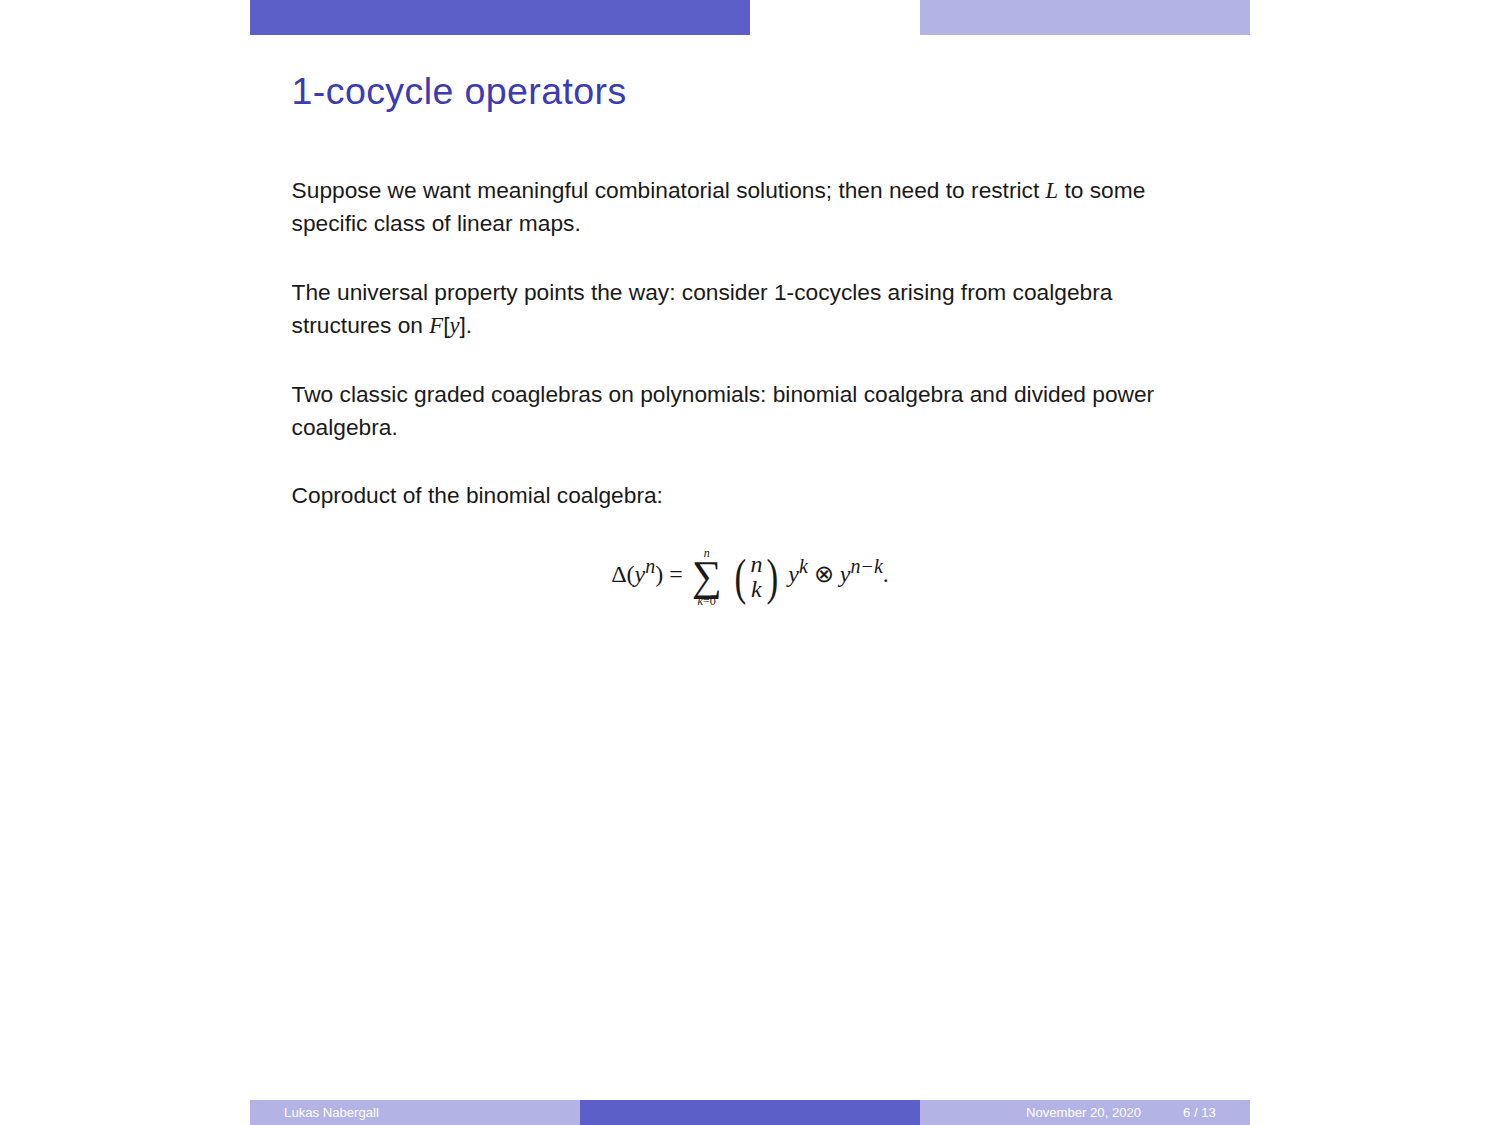1-cocycle operators
Suppose we want meaningful combinatorial solutions; then need to restrict L to some specific class of linear maps.
The universal property points the way: consider 1-cocycles arising from coalgebra structures on F[y].
Two classic graded coaglebras on polynomials: binomial coalgebra and divided power coalgebra.
Coproduct of the binomial coalgebra:
Δ(yn) = n ∑ k=0 ( nk ) yk ⊗ yn−k.
Lukas Nabergall
November 20, 20206 / 13